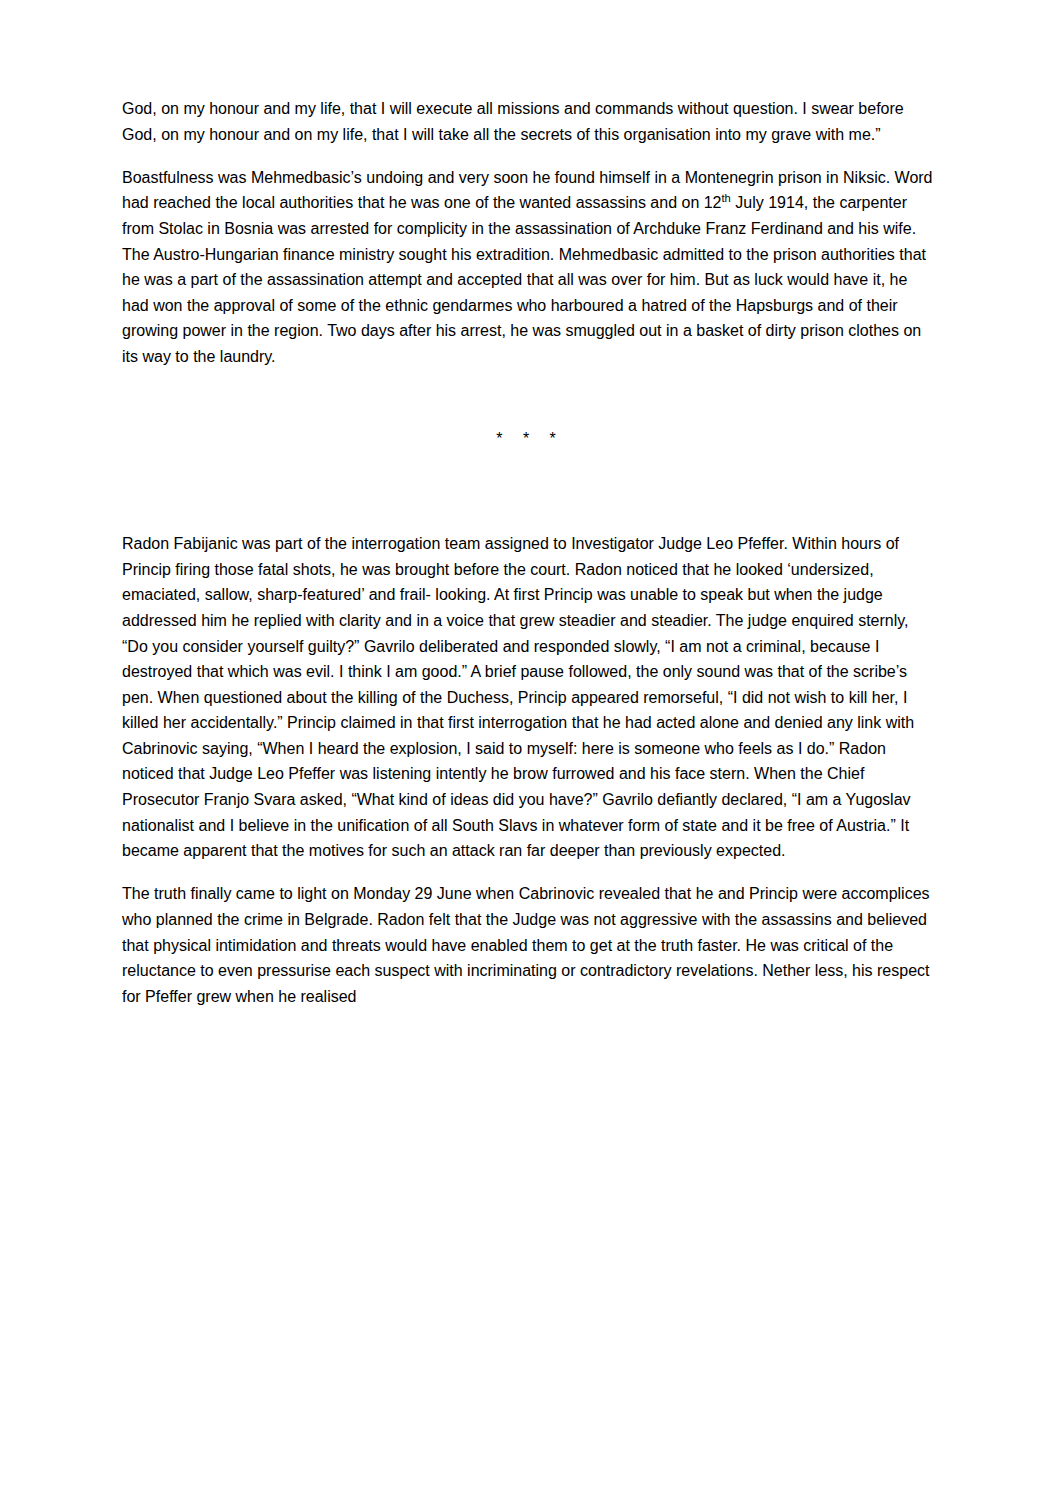God, on my honour and my life, that I will execute all missions and commands without question. I swear before God, on my honour and on my life, that I will take all the secrets of this organisation into my grave with me.”
Boastfulness was Mehmedbasic’s undoing and very soon he found himself in a Montenegrin prison in Niksic. Word had reached the local authorities that he was one of the wanted assassins and on 12th July 1914, the carpenter from Stolac in Bosnia was arrested for complicity in the assassination of Archduke Franz Ferdinand and his wife. The Austro-Hungarian finance ministry sought his extradition. Mehmedbasic admitted to the prison authorities that he was a part of the assassination attempt and accepted that all was over for him. But as luck would have it, he had won the approval of some of the ethnic gendarmes who harboured a hatred of the Hapsburgs and of their growing power in the region. Two days after his arrest, he was smuggled out in a basket of dirty prison clothes on its way to the laundry.
* * *
Radon Fabijanic was part of the interrogation team assigned to Investigator Judge Leo Pfeffer. Within hours of Princip firing those fatal shots, he was brought before the court. Radon noticed that he looked ‘undersized, emaciated, sallow, sharp-featured’ and frail- looking. At first Princip was unable to speak but when the judge addressed him he replied with clarity and in a voice that grew steadier and steadier. The judge enquired sternly, “Do you consider yourself guilty?” Gavrilo deliberated and responded slowly, “I am not a criminal, because I destroyed that which was evil. I think I am good.” A brief pause followed, the only sound was that of the scribe’s pen. When questioned about the killing of the Duchess, Princip appeared remorseful, “I did not wish to kill her, I killed her accidentally.” Princip claimed in that first interrogation that he had acted alone and denied any link with Cabrinovic saying, “When I heard the explosion, I said to myself: here is someone who feels as I do.” Radon noticed that Judge Leo Pfeffer was listening intently he brow furrowed and his face stern. When the Chief Prosecutor Franjo Svara asked, “What kind of ideas did you have?” Gavrilo defiantly declared, “I am a Yugoslav nationalist and I believe in the unification of all South Slavs in whatever form of state and it be free of Austria.” It became apparent that the motives for such an attack ran far deeper than previously expected.
The truth finally came to light on Monday 29 June when Cabrinovic revealed that he and Princip were accomplices who planned the crime in Belgrade. Radon felt that the Judge was not aggressive with the assassins and believed that physical intimidation and threats would have enabled them to get at the truth faster. He was critical of the reluctance to even pressurise each suspect with incriminating or contradictory revelations. Nether less, his respect for Pfeffer grew when he realised